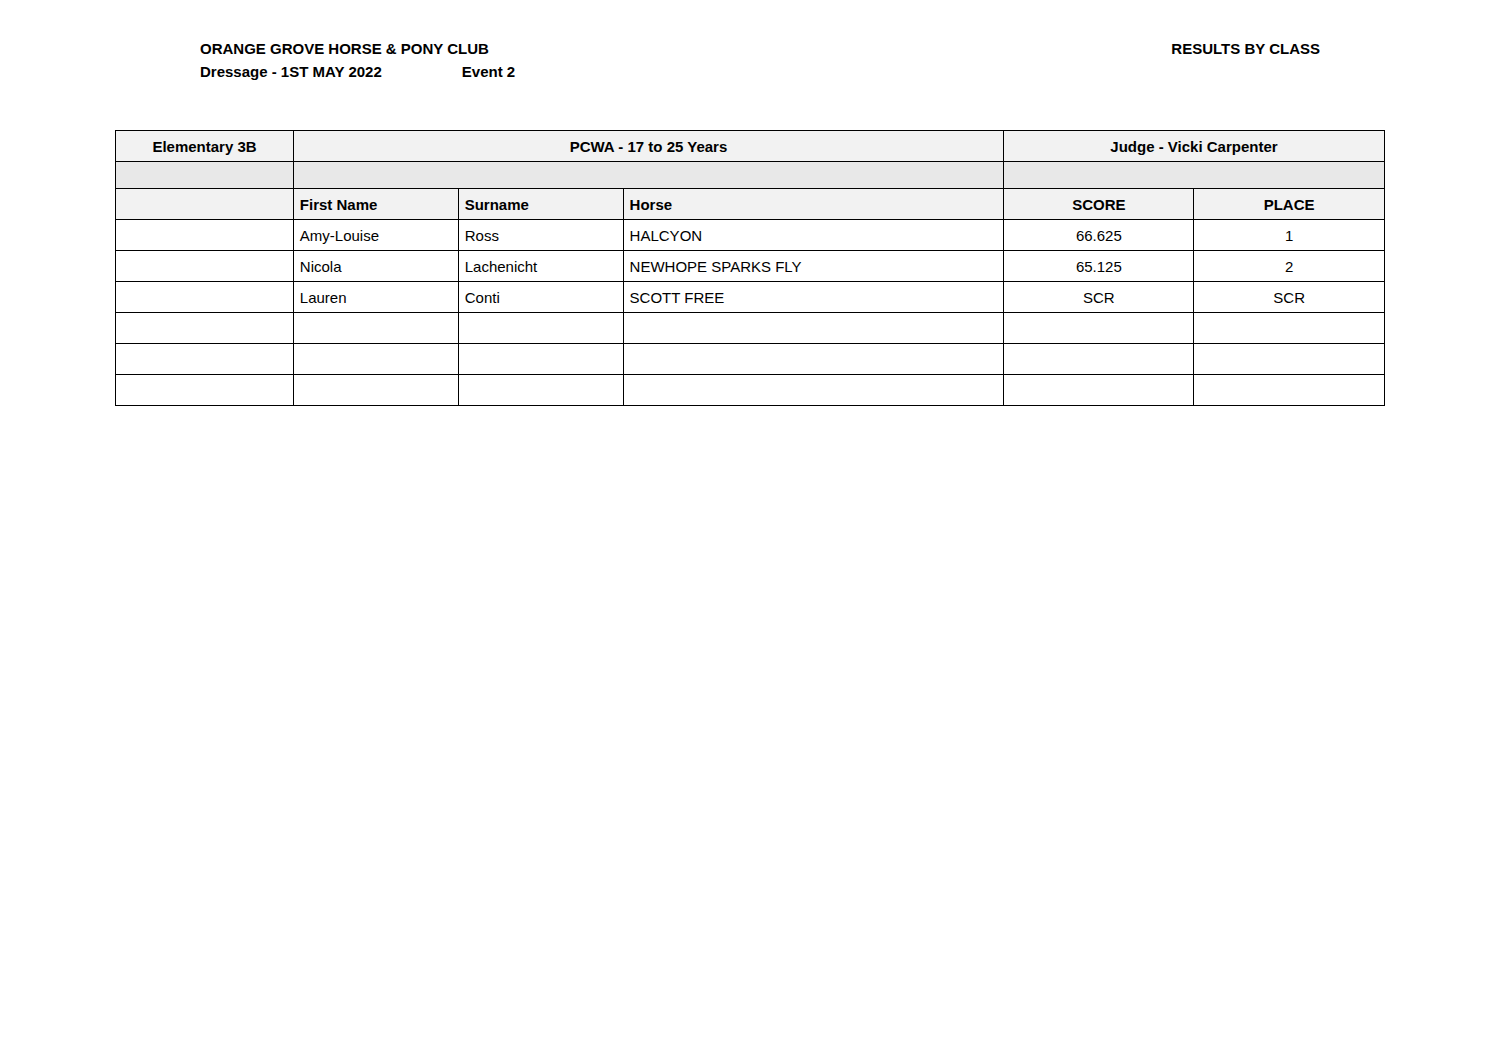ORANGE GROVE HORSE & PONY CLUB RESULTS BY CLASS
Dressage - 1ST MAY 2022 Event 2
| Elementary 3B | PCWA - 17 to 25 Years | Judge - Vicki Carpenter |
| | First Name | Surname | Horse | SCORE | PLACE |
| | Amy-Louise | Ross | HALCYON | 66.625 | 1 |
| | Nicola | Lachenicht | NEWHOPE SPARKS FLY | 65.125 | 2 |
| | Lauren | Conti | SCOTT FREE | SCR | SCR |